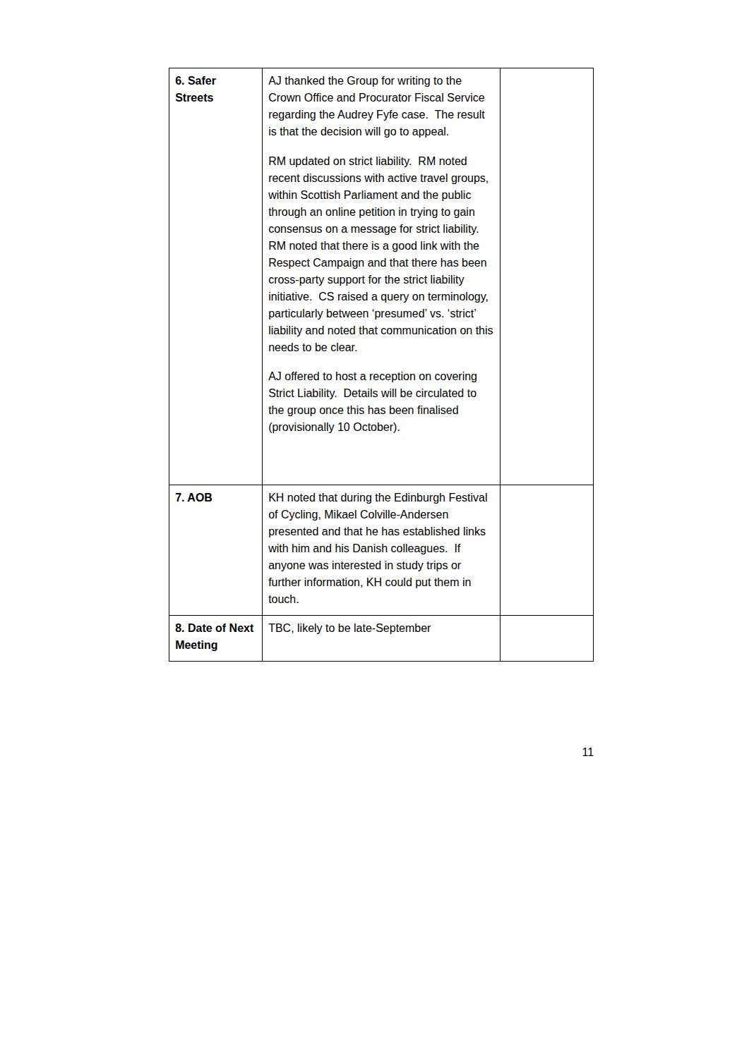| 6. Safer Streets | AJ thanked the Group for writing to the Crown Office and Procurator Fiscal Service regarding the Audrey Fyfe case. The result is that the decision will go to appeal. RM updated on strict liability. RM noted recent discussions with active travel groups, within Scottish Parliament and the public through an online petition in trying to gain consensus on a message for strict liability. RM noted that there is a good link with the Respect Campaign and that there has been cross-party support for the strict liability initiative. CS raised a query on terminology, particularly between ‘presumed’ vs. ‘strict’ liability and noted that communication on this needs to be clear. AJ offered to host a reception on covering Strict Liability. Details will be circulated to the group once this has been finalised (provisionally 10 October). | |
| 7. AOB | KH noted that during the Edinburgh Festival of Cycling, Mikael Colville-Andersen presented and that he has established links with him and his Danish colleagues. If anyone was interested in study trips or further information, KH could put them in touch. | |
| 8. Date of Next Meeting | TBC, likely to be late-September | |
11